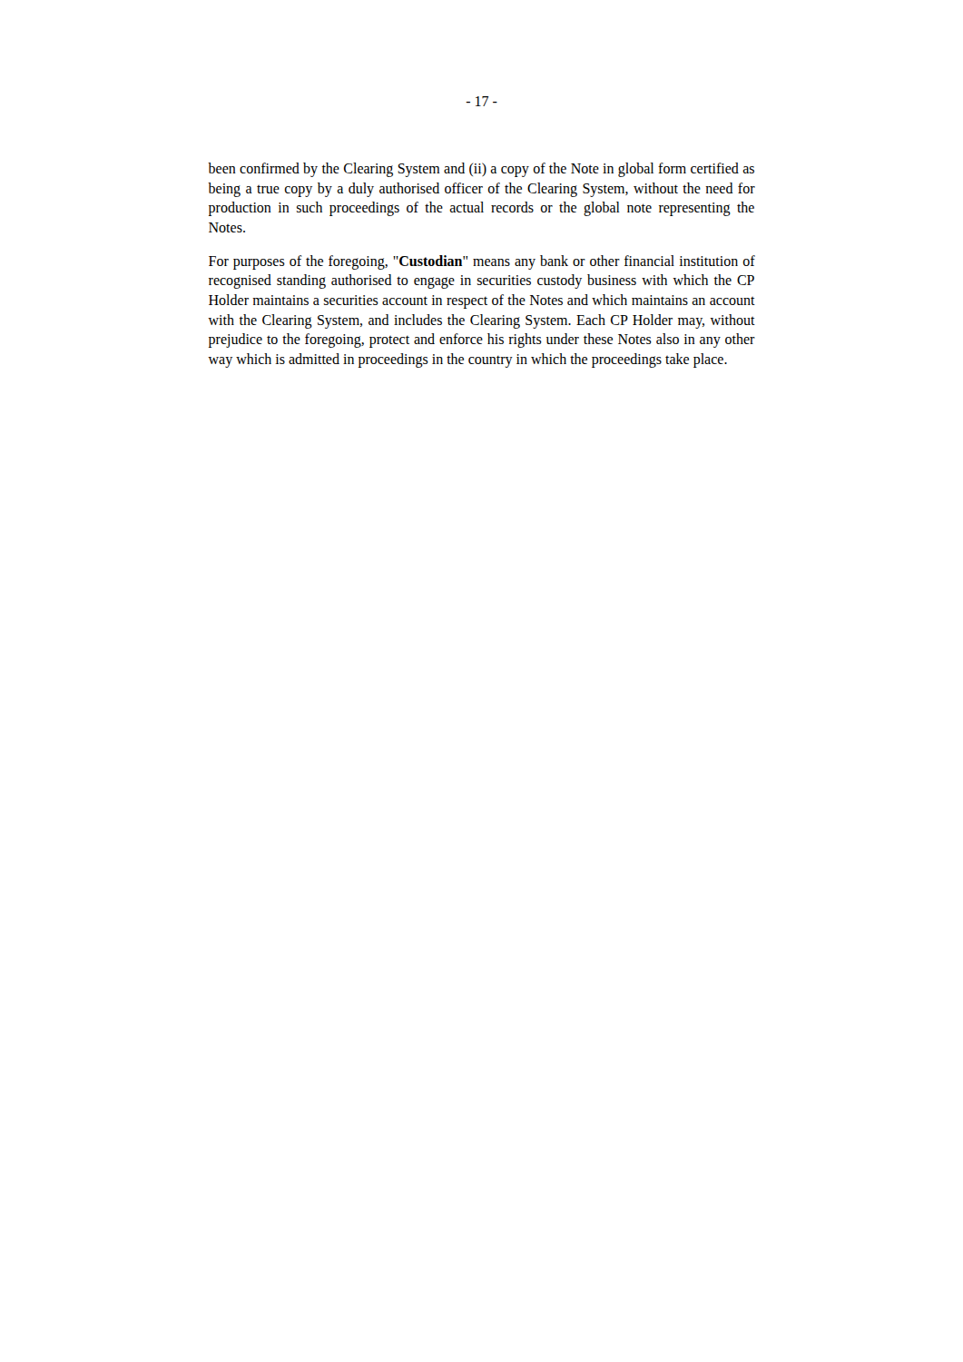- 17 -
been confirmed by the Clearing System and (ii) a copy of the Note in global form certified as being a true copy by a duly authorised officer of the Clearing System, without the need for production in such proceedings of the actual records or the global note representing the Notes.
For purposes of the foregoing, "Custodian" means any bank or other financial institution of recognised standing authorised to engage in securities custody business with which the CP Holder maintains a securities account in respect of the Notes and which maintains an account with the Clearing System, and includes the Clearing System. Each CP Holder may, without prejudice to the foregoing, protect and enforce his rights under these Notes also in any other way which is admitted in proceedings in the country in which the proceedings take place.